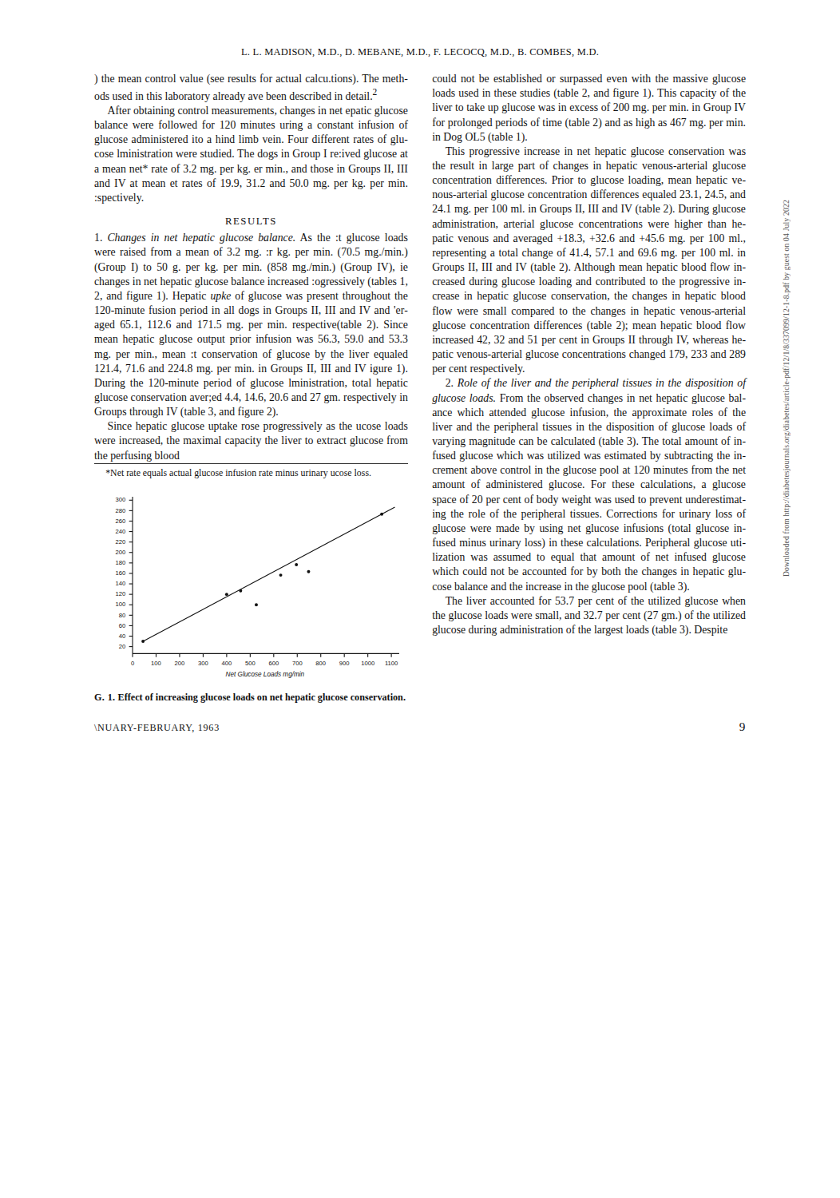L. L. MADISON, M.D., D. MEBANE, M.D., F. LECOCQ, M.D., B. COMBES, M.D.
Downloaded from http://diabetesjournals.org/diabetes/article-pdf/12/1/8/337099/12-1-8.pdf by guest on 04 July 2022
) the mean control value (see results for actual calcu­.tions). The methods used in this laboratory already ave been described in detail.2
After obtaining control measurements, changes in net epatic glucose balance were followed for 120 minutes uring a constant infusion of glucose administered ito a hind limb vein. Four different rates of glucose lministration were studied. The dogs in Group I re­:ived glucose at a mean net* rate of 3.2 mg. per kg. er min., and those in Groups II, III and IV at mean et rates of 19.9, 31.2 and 50.0 mg. per kg. per min. :spectively.
Results
1. Changes in net hepatic glucose balance. As the :t glucose loads were raised from a mean of 3.2 mg. :r kg. per min. (70.5 mg./min.) (Group I) to 50 g. per kg. per min. (858 mg./min.) (Group IV), ie changes in net hepatic glucose balance increased :ogressively (tables 1, 2, and figure 1). Hepatic up­ke of glucose was present throughout the 120-minute fusion period in all dogs in Groups II, III and IV and 'eraged 65.1, 112.6 and 171.5 mg. per min. respective­(table 2). Since mean hepatic glucose output prior infusion was 56.3, 59.0 and 53.3 mg. per min., mean :t conservation of glucose by the liver equaled 121.4, 71.6 and 224.8 mg. per min. in Groups II, III and IV igure 1). During the 120-minute period of glucose lministration, total hepatic glucose conservation aver­;ed 4.4, 14.6, 20.6 and 27 gm. respectively in Groups through IV (table 3, and figure 2).
Since hepatic glucose uptake rose progressively as the ucose loads were increased, the maximal capacity the liver to extract glucose from the perfusing blood
*Net rate equals actual glucose infusion rate minus urinary ucose loss.
300 280 260 240 220 200 180 160 140 120 100 80 60 40 20 0 100 200 300 400 500 600 700 800 900 1000 1100 Net Glucose Loads mg/min
G. 1. Effect of increasing glucose loads on net hepatic glu­cose conservation.
could not be established or surpassed even with the massive glucose loads used in these studies (table 2, and figure 1). This capacity of the liver to take up glucose was in excess of 200 mg. per min. in Group IV for prolonged periods of time (table 2) and as high as 467 mg. per min. in Dog OL5 (table 1).
This progressive increase in net hepatic glucose con­servation was the result in large part of changes in hepatic venous-arterial glucose concentration differences. Prior to glucose loading, mean hepatic venous-arterial glucose concentration differences equaled 23.1, 24.5, and 24.1 mg. per 100 ml. in Groups II, III and IV (table 2). During glucose administration, arterial glu­cose concentrations were higher than hepatic venous and averaged +18.3, +32.6 and +45.6 mg. per 100 ml., representing a total change of 41.4, 57.1 and 69.6 mg. per 100 ml. in Groups II, III and IV (table 2). Although mean hepatic blood flow increased during glucose loading and contributed to the progressive in­crease in hepatic glucose conservation, the changes in hepatic blood flow were small compared to the changes in hepatic venous-arterial glucose concentration differ­ences (table 2); mean hepatic blood flow increased 42, 32 and 51 per cent in Groups II through IV, whereas hepatic venous-arterial glucose concentrations changed 179, 233 and 289 per cent respectively.
2. Role of the liver and the peripheral tissues in the disposition of glucose loads. From the observed changes in net hepatic glucose balance which attended glucose infusion, the approximate roles of the liver and the peripheral tissues in the disposition of glucose loads of varying magnitude can be calculated (table 3). The total amount of infused glucose which was utilized was estimated by subtracting the increment above con­trol in the glucose pool at 120 minutes from the net amount of administered glucose. For these calcula­tions, a glucose space of 20 per cent of body weight was used to prevent underestimating the role of the peripheral tissues. Corrections for urinary loss of glu­cose were made by using net glucose infusions (total glucose infused minus urinary loss) in these calcula­tions. Peripheral glucose utilization was assumed to equal that amount of net infused glucose which could not be accounted for by both the changes in hepatic glucose balance and the increase in the glucose pool (table 3).
The liver accounted for 53.7 per cent of the util­ized glucose when the glucose loads were small, and 32.7 per cent (27 gm.) of the utilized glucose during administration of the largest loads (table 3). Despite
\NUARY-FEBRUARY, 1963 9